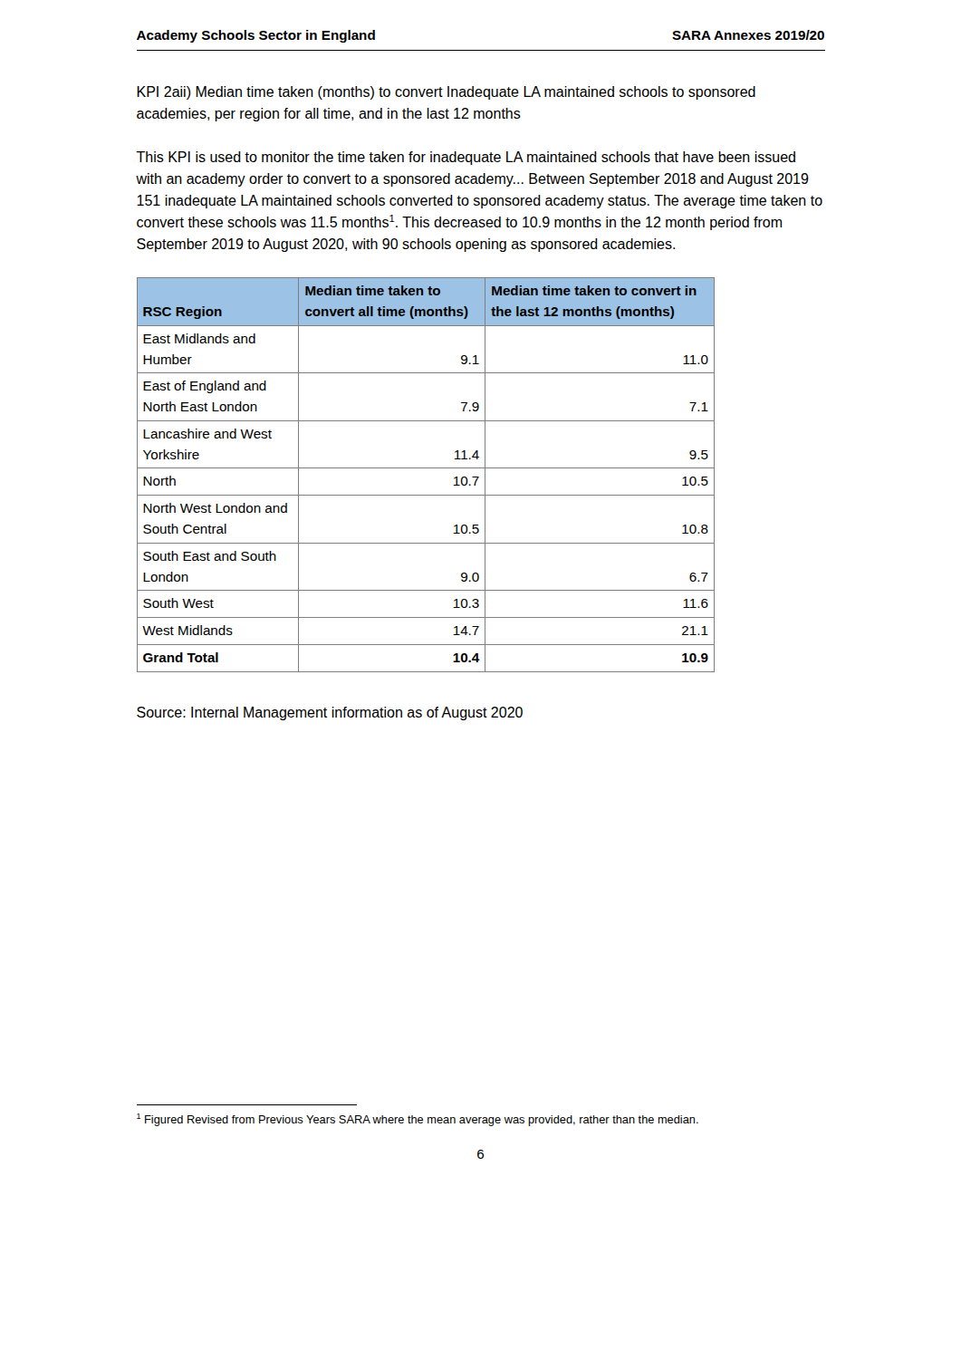Academy Schools Sector in England SARA Annexes 2019/20
KPI 2aii) Median time taken (months) to convert Inadequate LA maintained schools to sponsored academies, per region for all time, and in the last 12 months
This KPI is used to monitor the time taken for inadequate LA maintained schools that have been issued with an academy order to convert to a sponsored academy... Between September 2018 and August 2019 151 inadequate LA maintained schools converted to sponsored academy status. The average time taken to convert these schools was 11.5 months1. This decreased to 10.9 months in the 12 month period from September 2019 to August 2020, with 90 schools opening as sponsored academies.
| RSC Region | Median time taken to convert all time (months) | Median time taken to convert in the last 12 months (months) |
| --- | --- | --- |
| East Midlands and Humber | 9.1 | 11.0 |
| East of England and North East London | 7.9 | 7.1 |
| Lancashire and West Yorkshire | 11.4 | 9.5 |
| North | 10.7 | 10.5 |
| North West London and South Central | 10.5 | 10.8 |
| South East and South London | 9.0 | 6.7 |
| South West | 10.3 | 11.6 |
| West Midlands | 14.7 | 21.1 |
| Grand Total | 10.4 | 10.9 |
Source: Internal Management information as of August 2020
1 Figured Revised from Previous Years SARA where the mean average was provided, rather than the median.
6